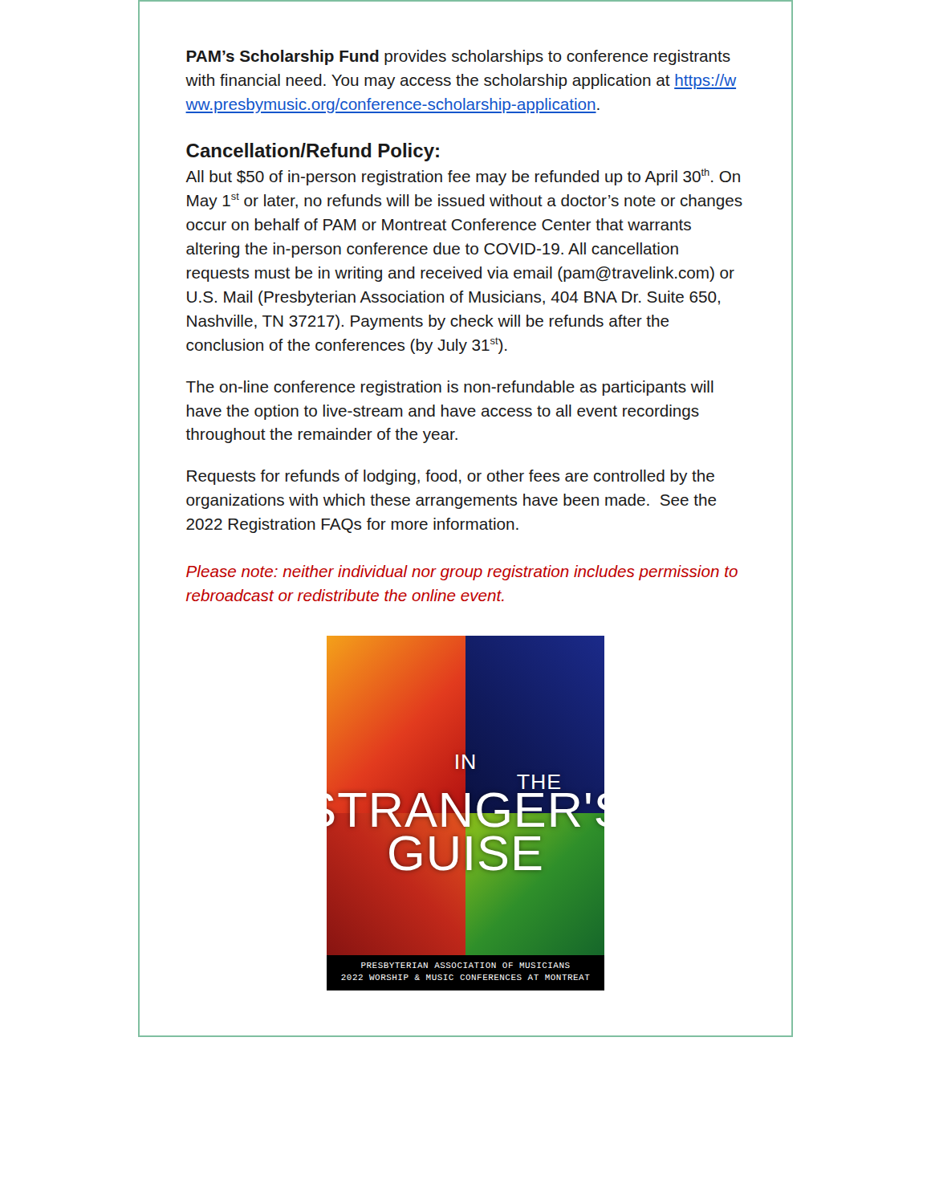PAM’s Scholarship Fund provides scholarships to conference registrants with financial need. You may access the scholarship application at https://www.presbymusic.org/conference-scholarship-application.
Cancellation/Refund Policy:
All but $50 of in-person registration fee may be refunded up to April 30th. On May 1st or later, no refunds will be issued without a doctor’s note or changes occur on behalf of PAM or Montreat Conference Center that warrants altering the in-person conference due to COVID-19. All cancellation requests must be in writing and received via email (pam@travelink.com) or U.S. Mail (Presbyterian Association of Musicians, 404 BNA Dr. Suite 650, Nashville, TN 37217). Payments by check will be refunds after the conclusion of the conferences (by July 31st).
The on-line conference registration is non-refundable as participants will have the option to live-stream and have access to all event recordings throughout the remainder of the year.
Requests for refunds of lodging, food, or other fees are controlled by the organizations with which these arrangements have been made. See the 2022 Registration FAQs for more information.
Please note: neither individual nor group registration includes permission to rebroadcast or redistribute the online event.
IN
THE
STRANGER'S
GUISE
PRESBYTERIAN ASSOCIATION OF MUSICIANS
2022 WORSHIP & MUSIC CONFERENCES AT MONTREAT